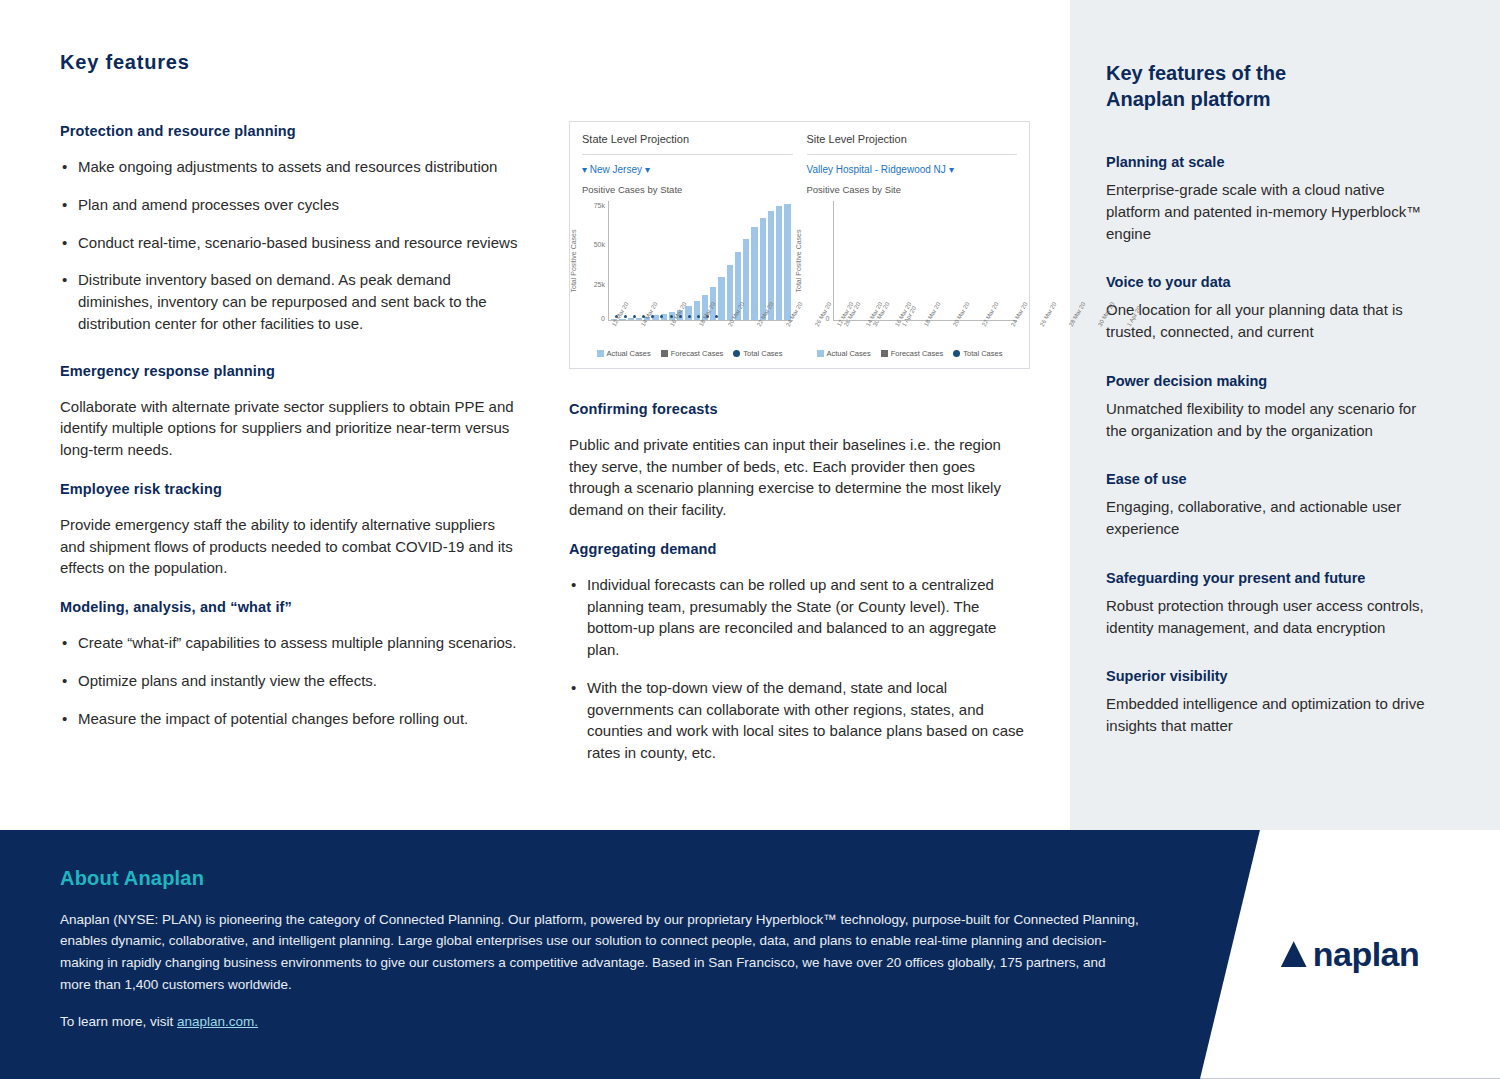Key features
Protection and resource planning
Make ongoing adjustments to assets and resources distribution
Plan and amend processes over cycles
Conduct real-time, scenario-based business and resource reviews
Distribute inventory based on demand. As peak demand diminishes, inventory can be repurposed and sent back to the distribution center for other facilities to use.
Emergency response planning
Collaborate with alternate private sector suppliers to obtain PPE and identify multiple options for suppliers and prioritize near-term versus long-term needs.
Employee risk tracking
Provide emergency staff the ability to identify alternative suppliers and shipment flows of products needed to combat COVID-19 and its effects on the population.
Modeling, analysis, and “what if”
Create “what-if” capabilities to assess multiple planning scenarios.
Optimize plans and instantly view the effects.
Measure the impact of potential changes before rolling out.
State Level Projection
▾ New Jersey ▾
Positive Cases by State
75k 50k 25k 0
Total Positive Cases
12 Mar 2014 Mar 2016 Mar 20 18 Mar 2020 Mar 2022 Mar 20 24 Mar 2026 Mar 2028 Mar 20 30 Mar 201 Apr 20
Site Level Projection
Valley Hospital - Ridgewood NJ ▾
Positive Cases by Site
0
Total Positive Cases
12 Mar 2014 Mar 2016 Mar 20 18 Mar 2020 Mar 2022 Mar 20 24 Mar 2026 Mar 2028 Mar 20 30 Mar 201 Apr 20
Actual Cases Forecast Cases Total Cases Actual Cases Forecast Cases Total Cases
Confirming forecasts
Public and private entities can input their baselines i.e. the region they serve, the number of beds, etc. Each provider then goes through a scenario planning exercise to determine the most likely demand on their facility.
Aggregating demand
Individual forecasts can be rolled up and sent to a centralized planning team, presumably the State (or County level). The bottom-up plans are reconciled and balanced to an aggregate plan.
With the top-down view of the demand, state and local governments can collaborate with other regions, states, and counties and work with local sites to balance plans based on case rates in county, etc.
Key features of the
Anaplan platform
Planning at scale
Enterprise-grade scale with a cloud native platform and patented in-memory Hyperblock™ engine
Voice to your data
One location for all your planning data that is trusted, connected, and current
Power decision making
Unmatched flexibility to model any scenario for the organization and by the organization
Ease of use
Engaging, collaborative, and actionable user experience
Safeguarding your present and future
Robust protection through user access controls, identity management, and data encryption
Superior visibility
Embedded intelligence and optimization to drive insights that matter
About Anaplan
Anaplan (NYSE: PLAN) is pioneering the category of Connected Planning. Our platform, powered by our proprietary Hyperblock™ technology, purpose-built for Connected Planning, enables dynamic, collaborative, and intelligent planning. Large global enterprises use our solution to connect people, data, and plans to enable real-time planning and decision-making in rapidly changing business environments to give our customers a competitive advantage. Based in San Francisco, we have over 20 offices globally, 175 partners, and more than 1,400 customers worldwide.
To learn more, visit anaplan.com.
naplan